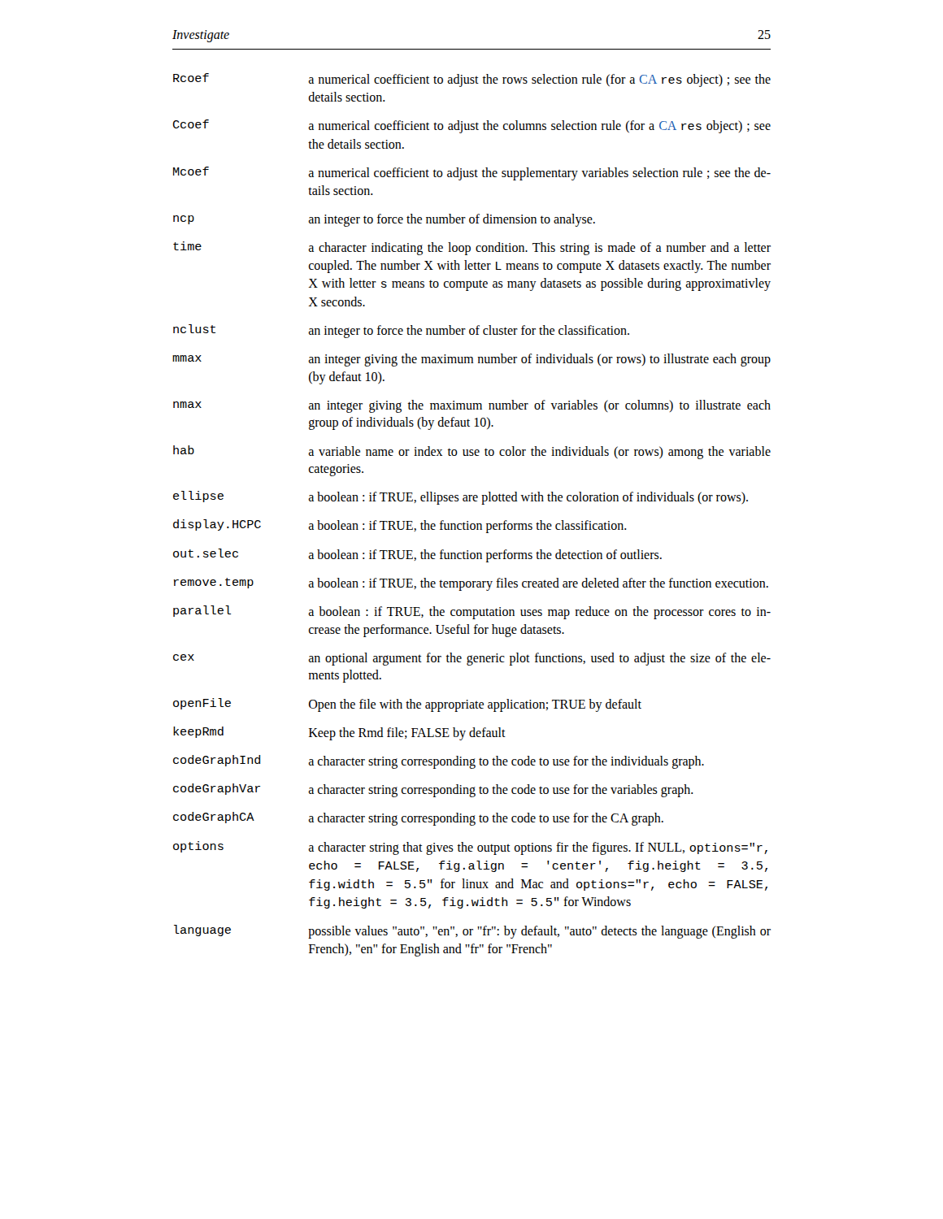Investigate 25
Rcoef
a numerical coefficient to adjust the rows selection rule (for a CA res object) ; see the details section.
Ccoef
a numerical coefficient to adjust the columns selection rule (for a CA res object) ; see the details section.
Mcoef
a numerical coefficient to adjust the supplementary variables selection rule ; see the details section.
ncp
an integer to force the number of dimension to analyse.
time
a character indicating the loop condition. This string is made of a number and a letter coupled. The number X with letter L means to compute X datasets exactly. The number X with letter s means to compute as many datasets as possible during approximativley X seconds.
nclust
an integer to force the number of cluster for the classification.
mmax
an integer giving the maximum number of individuals (or rows) to illustrate each group (by defaut 10).
nmax
an integer giving the maximum number of variables (or columns) to illustrate each group of individuals (by defaut 10).
hab
a variable name or index to use to color the individuals (or rows) among the variable categories.
ellipse
a boolean : if TRUE, ellipses are plotted with the coloration of individuals (or rows).
display.HCPC
a boolean : if TRUE, the function performs the classification.
out.selec
a boolean : if TRUE, the function performs the detection of outliers.
remove.temp
a boolean : if TRUE, the temporary files created are deleted after the function execution.
parallel
a boolean : if TRUE, the computation uses map reduce on the processor cores to increase the performance. Useful for huge datasets.
cex
an optional argument for the generic plot functions, used to adjust the size of the elements plotted.
openFile
Open the file with the appropriate application; TRUE by default
keepRmd
Keep the Rmd file; FALSE by default
codeGraphInd
a character string corresponding to the code to use for the individuals graph.
codeGraphVar
a character string corresponding to the code to use for the variables graph.
codeGraphCA
a character string corresponding to the code to use for the CA graph.
options
a character string that gives the output options fir the figures. If NULL, options="r, echo = FALSE, fig.align = 'center', fig.height = 3.5, fig.width = 5.5" for linux and Mac and options="r, echo = FALSE, fig.height = 3.5, fig.width = 5.5" for Windows
language
possible values "auto", "en", or "fr": by default, "auto" detects the language (English or French), "en" for English and "fr" for "French"